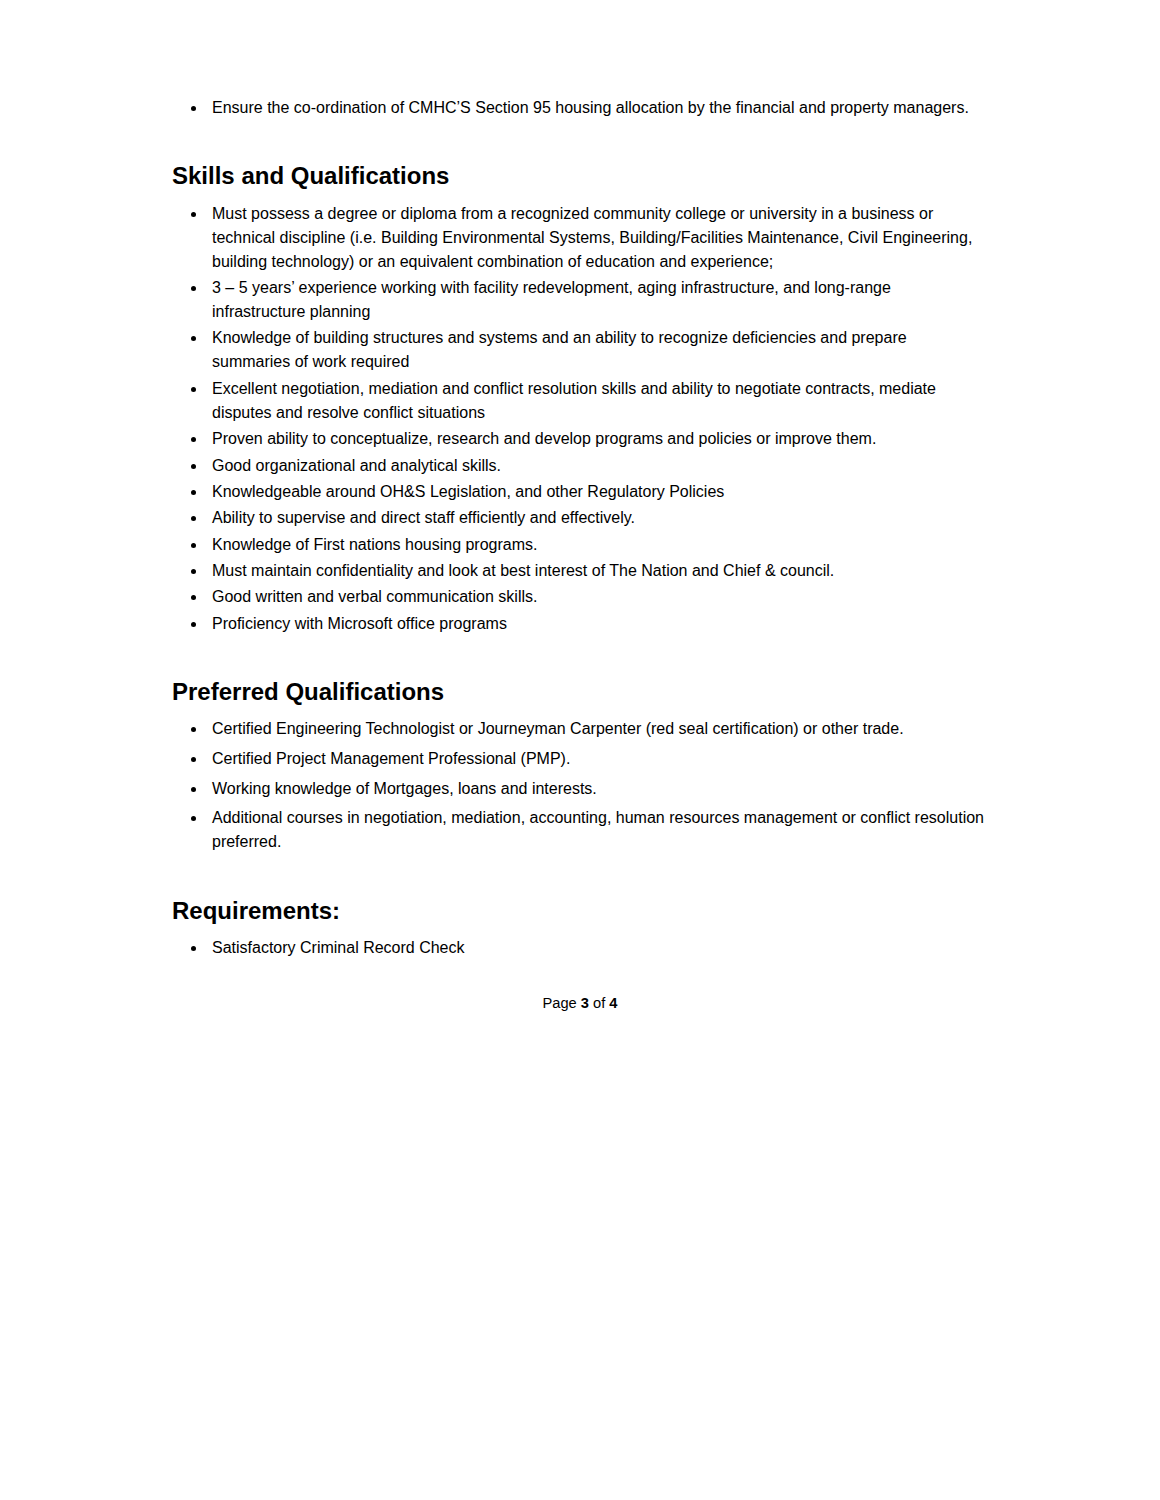Ensure the co-ordination of CMHC’S Section 95 housing allocation by the financial and property managers.
Skills and Qualifications
Must possess a degree or diploma from a recognized community college or university in a business or technical discipline (i.e. Building Environmental Systems, Building/Facilities Maintenance, Civil Engineering, building technology) or an equivalent combination of education and experience;
3 – 5 years’ experience working with facility redevelopment, aging infrastructure, and long-range infrastructure planning
Knowledge of building structures and systems and an ability to recognize deficiencies and prepare summaries of work required
Excellent negotiation, mediation and conflict resolution skills and ability to negotiate contracts, mediate disputes and resolve conflict situations
Proven ability to conceptualize, research and develop programs and policies or improve them.
Good organizational and analytical skills.
Knowledgeable around OH&S Legislation, and other Regulatory Policies
Ability to supervise and direct staff efficiently and effectively.
Knowledge of First nations housing programs.
Must maintain confidentiality and look at best interest of The Nation and Chief & council.
Good written and verbal communication skills.
Proficiency with Microsoft office programs
Preferred Qualifications
Certified Engineering Technologist or Journeyman Carpenter (red seal certification) or other trade.
Certified Project Management Professional (PMP).
Working knowledge of Mortgages, loans and interests.
Additional courses in negotiation, mediation, accounting, human resources management or conflict resolution preferred.
Requirements:
Satisfactory Criminal Record Check
Page 3 of 4